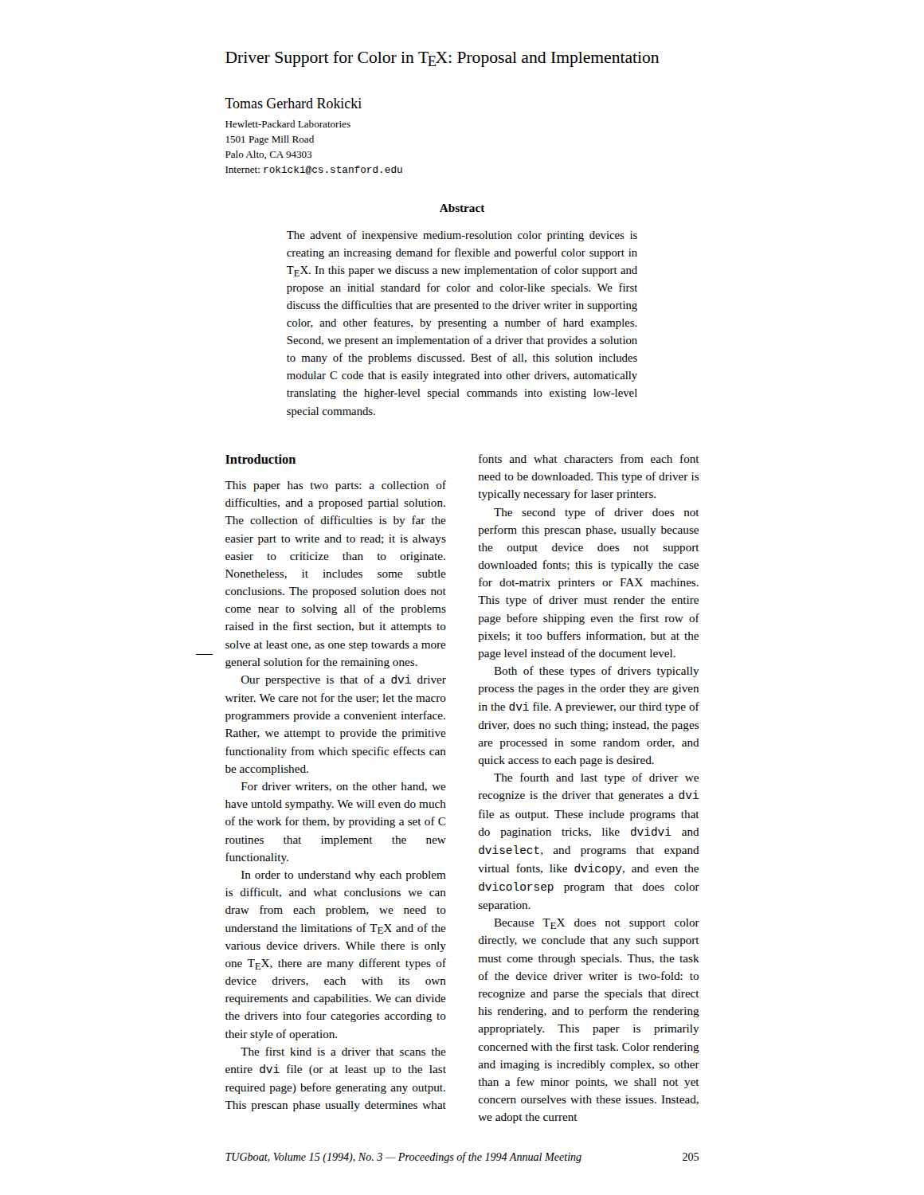Driver Support for Color in Te X: Proposal and Implementation
Tomas Gerhard Rokicki
Hewlett-Packard Laboratories
1501 Page Mill Road
Palo Alto, CA 94303
Internet: rokicki@cs.stanford.edu
Abstract
The advent of inexpensive medium-resolution color printing devices is creating an increasing demand for flexible and powerful color support in TEX. In this paper we discuss a new implementation of color support and propose an initial standard for color and color-like specials. We first discuss the difficulties that are presented to the driver writer in supporting color, and other features, by presenting a number of hard examples. Second, we present an implementation of a driver that provides a solution to many of the problems discussed. Best of all, this solution includes modular C code that is easily integrated into other drivers, automatically translating the higher-level special commands into existing low-level special commands.
Introduction
This paper has two parts: a collection of difficulties, and a proposed partial solution. The collection of difficulties is by far the easier part to write and to read; it is always easier to criticize than to originate. Nonetheless, it includes some subtle conclusions. The proposed solution does not come near to solving all of the problems raised in the first section, but it attempts to solve at least one, as one step towards a more general solution for the remaining ones.
Our perspective is that of a dvi driver writer. We care not for the user; let the macro programmers provide a convenient interface. Rather, we attempt to provide the primitive functionality from which specific effects can be accomplished.
For driver writers, on the other hand, we have untold sympathy. We will even do much of the work for them, by providing a set of C routines that implement the new functionality.
In order to understand why each problem is difficult, and what conclusions we can draw from each problem, we need to understand the limitations of TEX and of the various device drivers. While there is only one TEX, there are many different types of device drivers, each with its own requirements and capabilities. We can divide the drivers into four categories according to their style of operation.
The first kind is a driver that scans the entire dvi file (or at least up to the last required page) before generating any output. This prescan phase usually determines what fonts and what characters from each font need to be downloaded. This type of driver is typically necessary for laser printers.
The second type of driver does not perform this prescan phase, usually because the output device does not support downloaded fonts; this is typically the case for dot-matrix printers or FAX machines. This type of driver must render the entire page before shipping even the first row of pixels; it too buffers information, but at the page level instead of the document level.
Both of these types of drivers typically process the pages in the order they are given in the dvi file. A previewer, our third type of driver, does no such thing; instead, the pages are processed in some random order, and quick access to each page is desired.
The fourth and last type of driver we recognize is the driver that generates a dvi file as output. These include programs that do pagination tricks, like dvidvi and dviselect, and programs that expand virtual fonts, like dvicopy, and even the dvicolorsep program that does color separation.
Because TEX does not support color directly, we conclude that any such support must come through specials. Thus, the task of the device driver writer is two-fold: to recognize and parse the specials that direct his rendering, and to perform the rendering appropriately. This paper is primarily concerned with the first task. Color rendering and imaging is incredibly complex, so other than a few minor points, we shall not yet concern ourselves with these issues. Instead, we adopt the current
TUGboat, Volume 15 (1994), No. 3 — Proceedings of the 1994 Annual Meeting 205